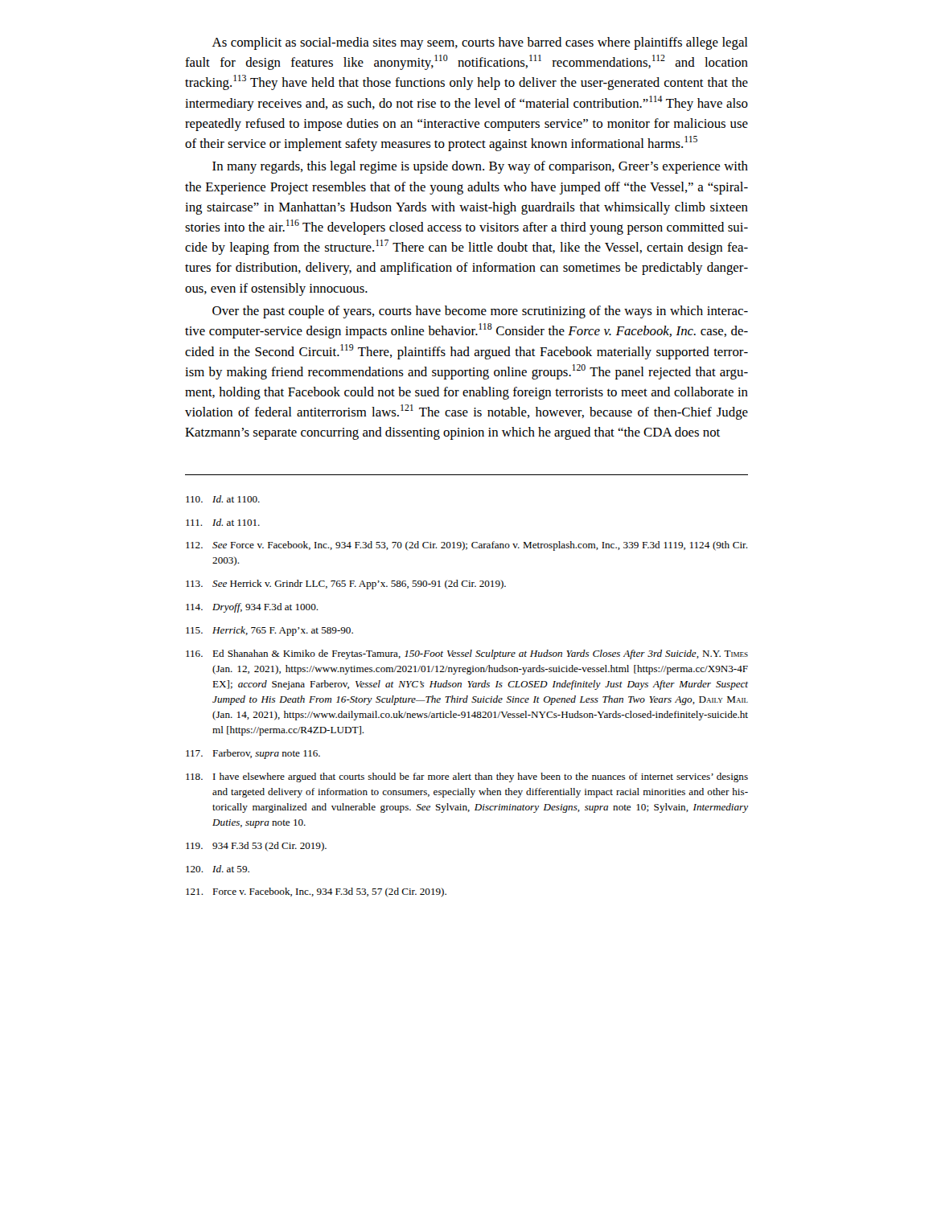As complicit as social-media sites may seem, courts have barred cases where plaintiffs allege legal fault for design features like anonymity,110 notifications,111 recommendations,112 and location tracking.113 They have held that those functions only help to deliver the user-generated content that the intermediary receives and, as such, do not rise to the level of “material contribution.”114 They have also repeatedly refused to impose duties on an “interactive computers service” to monitor for malicious use of their service or implement safety measures to protect against known informational harms.115
In many regards, this legal regime is upside down. By way of comparison, Greer’s experience with the Experience Project resembles that of the young adults who have jumped off “the Vessel,” a “spiraling staircase” in Manhattan’s Hudson Yards with waist-high guardrails that whimsically climb sixteen stories into the air.116 The developers closed access to visitors after a third young person committed suicide by leaping from the structure.117 There can be little doubt that, like the Vessel, certain design features for distribution, delivery, and amplification of information can sometimes be predictably dangerous, even if ostensibly innocuous.
Over the past couple of years, courts have become more scrutinizing of the ways in which interactive computer-service design impacts online behavior.118 Consider the Force v. Facebook, Inc. case, decided in the Second Circuit.119 There, plaintiffs had argued that Facebook materially supported terrorism by making friend recommendations and supporting online groups.120 The panel rejected that argument, holding that Facebook could not be sued for enabling foreign terrorists to meet and collaborate in violation of federal antiterrorism laws.121 The case is notable, however, because of then-Chief Judge Katzmann’s separate concurring and dissenting opinion in which he argued that “the CDA does not
110. Id. at 1100.
111. Id. at 1101.
112. See Force v. Facebook, Inc., 934 F.3d 53, 70 (2d Cir. 2019); Carafano v. Metrosplash.com, Inc., 339 F.3d 1119, 1124 (9th Cir. 2003).
113. See Herrick v. Grindr LLC, 765 F. App’x. 586, 590-91 (2d Cir. 2019).
114. Dryoff, 934 F.3d at 1000.
115. Herrick, 765 F. App’x. at 589-90.
116. Ed Shanahan & Kimiko de Freytas-Tamura, 150-Foot Vessel Sculpture at Hudson Yards Closes After 3rd Suicide, N.Y. Times (Jan. 12, 2021), https://www.nytimes.com/2021/01/12/nyregion/hudson-yards-suicide-vessel.html [https://perma.cc/X9N3-4FEX]; accord Snejana Farberov, Vessel at NYC’s Hudson Yards Is CLOSED Indefinitely Just Days After Murder Suspect Jumped to His Death From 16-Story Sculpture—The Third Suicide Since It Opened Less Than Two Years Ago, Daily Mail (Jan. 14, 2021), https://www.dailymail.co.uk/news/article-9148201/Vessel-NYCs-Hudson-Yards-closed-indefinitely-suicide.html [https://perma.cc/R4ZD-LUDT].
117. Farberov, supra note 116.
118. I have elsewhere argued that courts should be far more alert than they have been to the nuances of internet services’ designs and targeted delivery of information to consumers, especially when they differentially impact racial minorities and other historically marginalized and vulnerable groups. See Sylvain, Discriminatory Designs, supra note 10; Sylvain, Intermediary Duties, supra note 10.
119. 934 F.3d 53 (2d Cir. 2019).
120. Id. at 59.
121. Force v. Facebook, Inc., 934 F.3d 53, 57 (2d Cir. 2019).